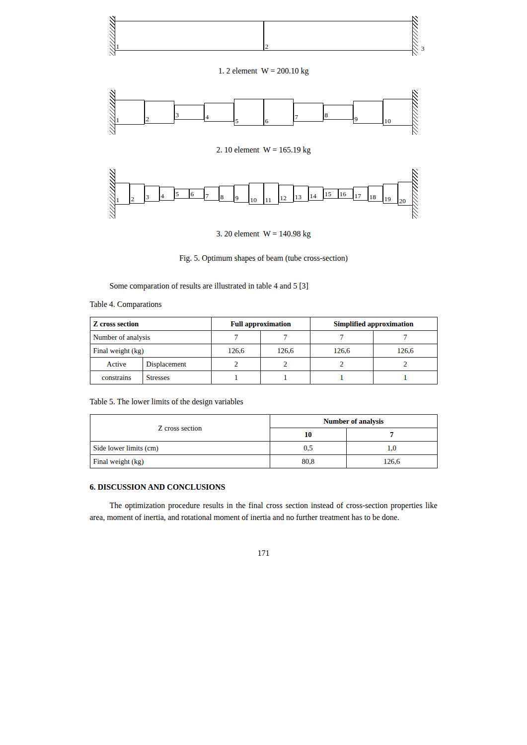1
2
3
1. 2 element W = 200.10 kg
1
2
3
4
5
6
7
8
9
10
2. 10 element W = 165.19 kg
1
2
3
4
5
6
7
8
9
10
11
12
13
14
15
16
17
18
19
20
3. 20 element W = 140.98 kg
Fig. 5. Optimum shapes of beam (tube cross-section)
Some comparation of results are illustrated in table 4 and 5 [3]
Table 4. Comparations
| Z cross section | Full approximation | Simplified approximation |
| --- | --- | --- |
| Number of analysis | 7 | 7 | 7 | 7 |
| Final weight (kg) | 126,6 | 126,6 | 126,6 | 126,6 |
| Active | Displacement | 2 | 2 | 2 | 2 |
| constrains | Stresses | 1 | 1 | 1 | 1 |
Table 5. The lower limits of the design variables
| Z cross section | Number of analysis |
| 10 | 7 |
| Side lower limits (cm) | 0,5 | 1,0 |
| Final weight (kg) | 80,8 | 126,6 |
6. DISCUSSION AND CONCLUSIONS
The optimization procedure results in the final cross section instead of cross-section properties like area, moment of inertia, and rotational moment of inertia and no further treatment has to be done.
171